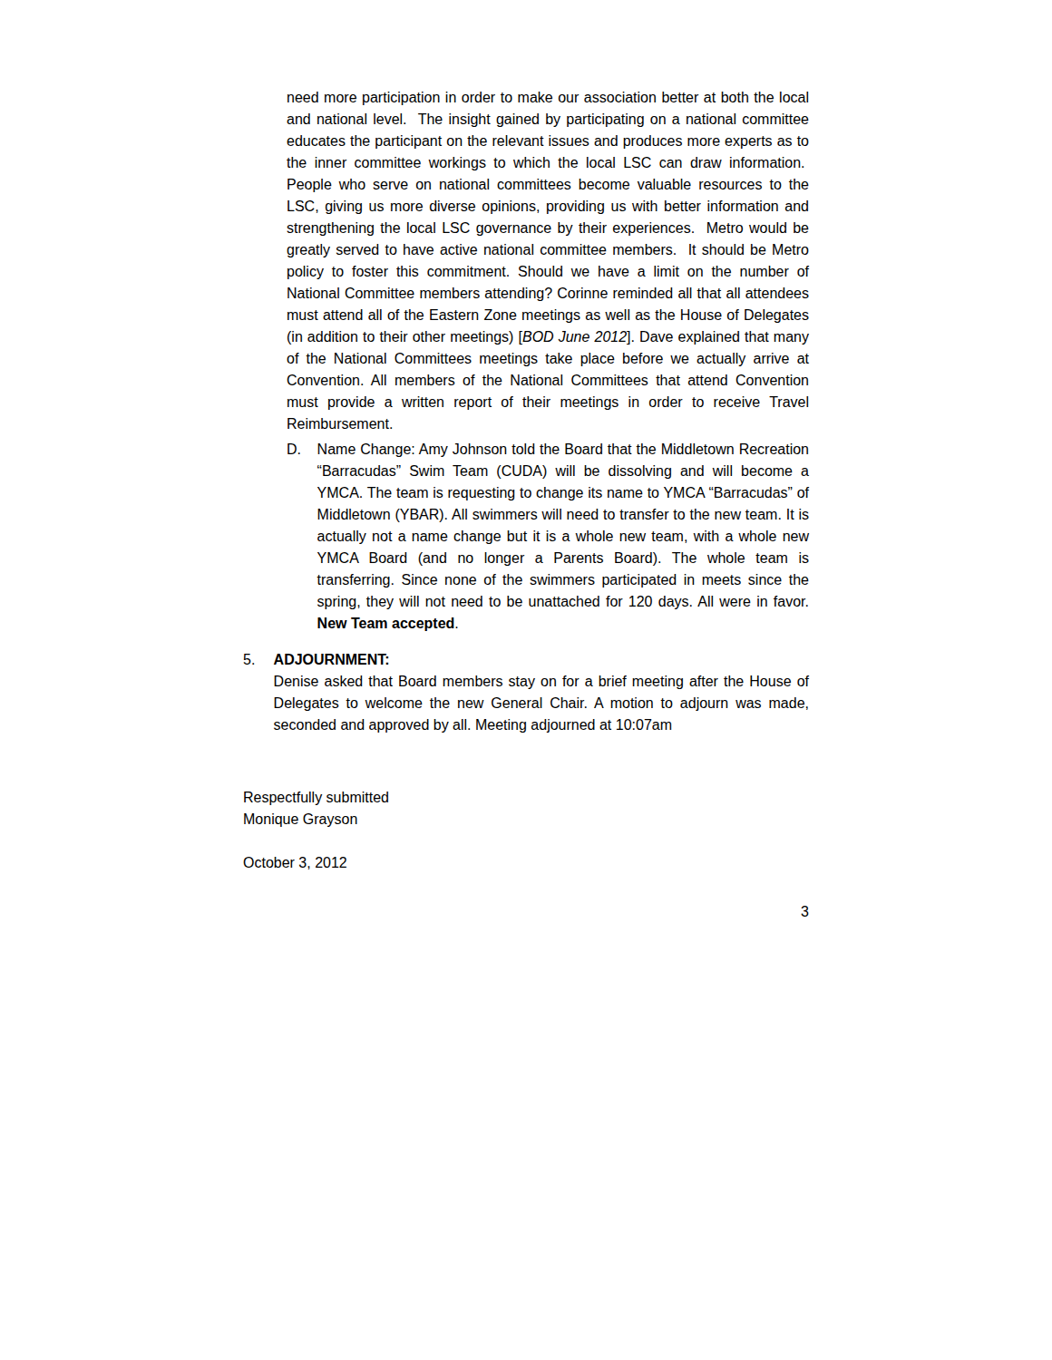need more participation in order to make our association better at both the local and national level. The insight gained by participating on a national committee educates the participant on the relevant issues and produces more experts as to the inner committee workings to which the local LSC can draw information. People who serve on national committees become valuable resources to the LSC, giving us more diverse opinions, providing us with better information and strengthening the local LSC governance by their experiences. Metro would be greatly served to have active national committee members. It should be Metro policy to foster this commitment. Should we have a limit on the number of National Committee members attending? Corinne reminded all that all attendees must attend all of the Eastern Zone meetings as well as the House of Delegates (in addition to their other meetings) [BOD June 2012]. Dave explained that many of the National Committees meetings take place before we actually arrive at Convention. All members of the National Committees that attend Convention must provide a written report of their meetings in order to receive Travel Reimbursement.
D.
Name Change: Amy Johnson told the Board that the Middletown Recreation “Barracudas” Swim Team (CUDA) will be dissolving and will become a YMCA. The team is requesting to change its name to YMCA “Barracudas” of Middletown (YBAR). All swimmers will need to transfer to the new team. It is actually not a name change but it is a whole new team, with a whole new YMCA Board (and no longer a Parents Board). The whole team is transferring. Since none of the swimmers participated in meets since the spring, they will not need to be unattached for 120 days. All were in favor. New Team accepted.
5.
ADJOURNMENT:
Denise asked that Board members stay on for a brief meeting after the House of Delegates to welcome the new General Chair. A motion to adjourn was made, seconded and approved by all. Meeting adjourned at 10:07am
Respectfully submitted
Monique Grayson
October 3, 2012
3